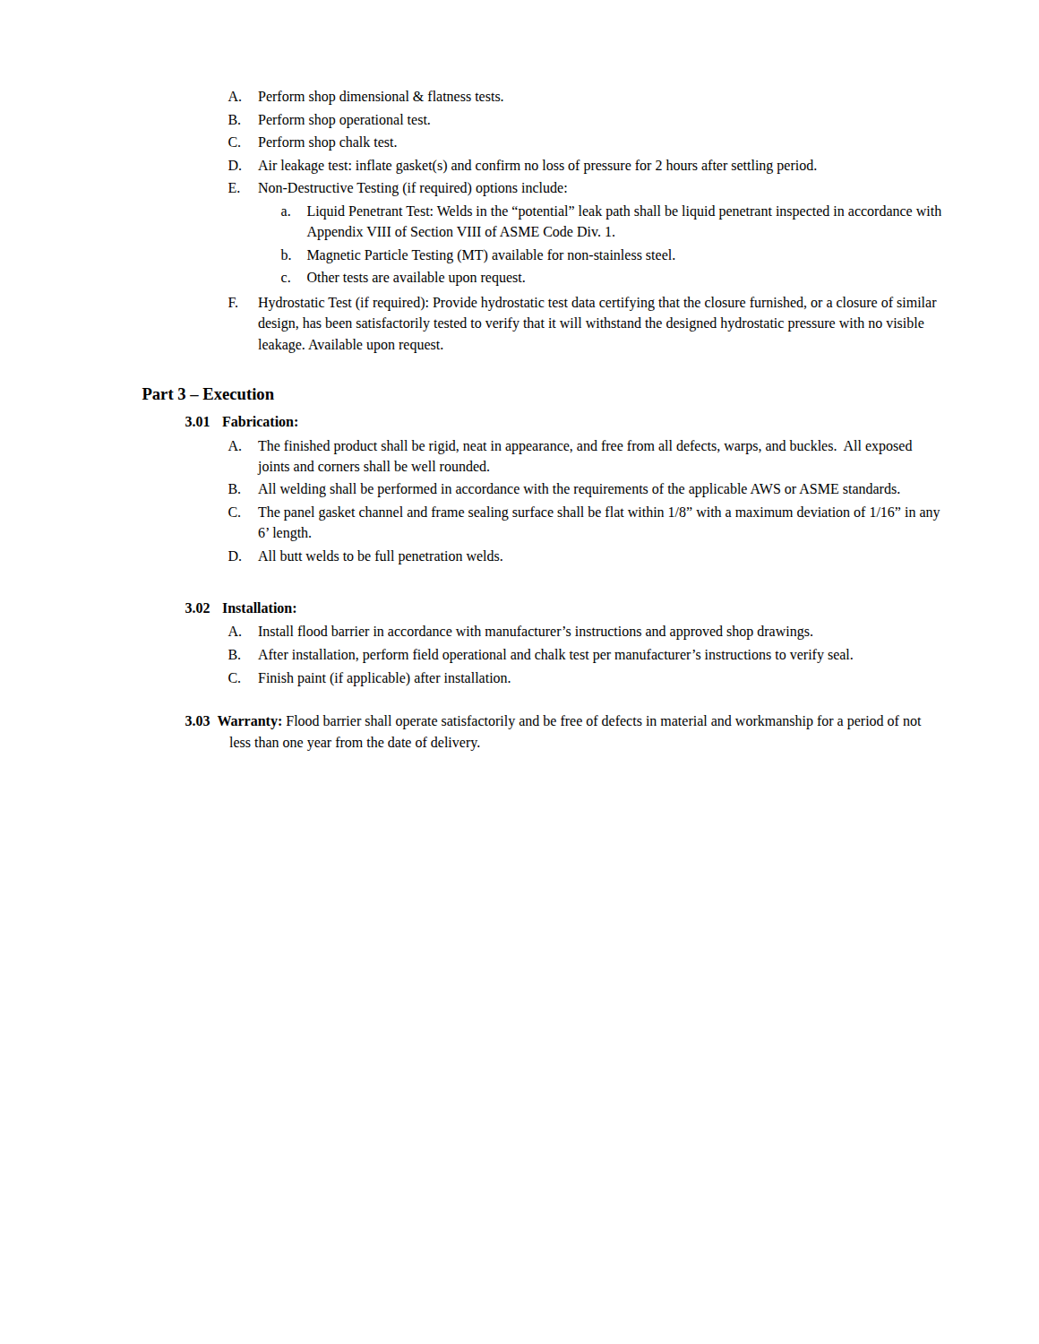A. Perform shop dimensional & flatness tests.
B. Perform shop operational test.
C. Perform shop chalk test.
D. Air leakage test: inflate gasket(s) and confirm no loss of pressure for 2 hours after settling period.
E. Non-Destructive Testing (if required) options include:
a. Liquid Penetrant Test: Welds in the “potential” leak path shall be liquid penetrant inspected in accordance with Appendix VIII of Section VIII of ASME Code Div. 1.
b. Magnetic Particle Testing (MT) available for non-stainless steel.
c. Other tests are available upon request.
F. Hydrostatic Test (if required): Provide hydrostatic test data certifying that the closure furnished, or a closure of similar design, has been satisfactorily tested to verify that it will withstand the designed hydrostatic pressure with no visible leakage. Available upon request.
Part 3 – Execution
3.01 Fabrication:
A. The finished product shall be rigid, neat in appearance, and free from all defects, warps, and buckles. All exposed joints and corners shall be well rounded.
B. All welding shall be performed in accordance with the requirements of the applicable AWS or ASME standards.
C. The panel gasket channel and frame sealing surface shall be flat within 1/8” with a maximum deviation of 1/16” in any 6’ length.
D. All butt welds to be full penetration welds.
3.02 Installation:
A. Install flood barrier in accordance with manufacturer’s instructions and approved shop drawings.
B. After installation, perform field operational and chalk test per manufacturer’s instructions to verify seal.
C. Finish paint (if applicable) after installation.
3.03 Warranty: Flood barrier shall operate satisfactorily and be free of defects in material and workmanship for a period of not less than one year from the date of delivery.